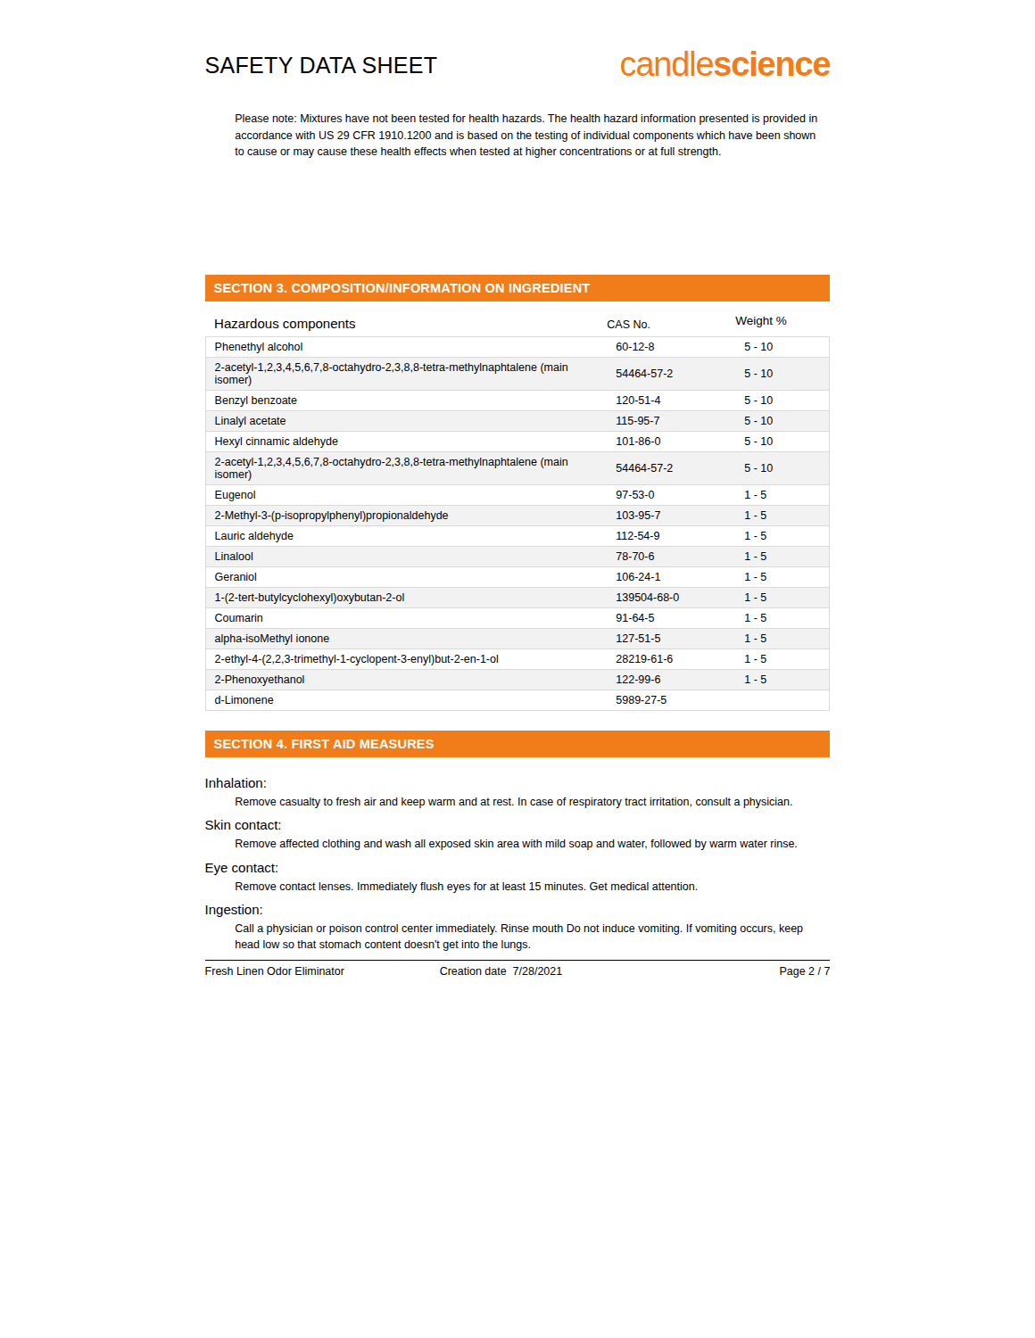SAFETY DATA SHEET
candle science
Please note: Mixtures have not been tested for health hazards. The health hazard information presented is provided in accordance with US 29 CFR 1910.1200 and is based on the testing of individual components which have been shown to cause or may cause these health effects when tested at higher concentrations or at full strength.
SECTION 3. COMPOSITION/INFORMATION ON INGREDIENT
| Hazardous components | CAS No. | Weight % |
| --- | --- | --- |
| Phenethyl alcohol | 60-12-8 | 5 - 10 |
| 2-acetyl-1,2,3,4,5,6,7,8-octahydro-2,3,8,8-tetra-methylnaphtalene (main isomer) | 54464-57-2 | 5 - 10 |
| Benzyl benzoate | 120-51-4 | 5 - 10 |
| Linalyl acetate | 115-95-7 | 5 - 10 |
| Hexyl cinnamic aldehyde | 101-86-0 | 5 - 10 |
| 2-acetyl-1,2,3,4,5,6,7,8-octahydro-2,3,8,8-tetra-methylnaphtalene (main isomer) | 54464-57-2 | 5 - 10 |
| Eugenol | 97-53-0 | 1 - 5 |
| 2-Methyl-3-(p-isopropylphenyl)propionaldehyde | 103-95-7 | 1 - 5 |
| Lauric aldehyde | 112-54-9 | 1 - 5 |
| Linalool | 78-70-6 | 1 - 5 |
| Geraniol | 106-24-1 | 1 - 5 |
| 1-(2-tert-butylcyclohexyl)oxybutan-2-ol | 139504-68-0 | 1 - 5 |
| Coumarin | 91-64-5 | 1 - 5 |
| alpha-isoMethyl ionone | 127-51-5 | 1 - 5 |
| 2-ethyl-4-(2,2,3-trimethyl-1-cyclopent-3-enyl)but-2-en-1-ol | 28219-61-6 | 1 - 5 |
| 2-Phenoxyethanol | 122-99-6 | 1 - 5 |
| d-Limonene | 5989-27-5 | |
SECTION 4. FIRST AID MEASURES
Inhalation:
Remove casualty to fresh air and keep warm and at rest. In case of respiratory tract irritation, consult a physician.
Skin contact:
Remove affected clothing and wash all exposed skin area with mild soap and water, followed by warm water rinse.
Eye contact:
Remove contact lenses. Immediately flush eyes for at least 15 minutes. Get medical attention.
Ingestion:
Call a physician or poison control center immediately. Rinse mouth Do not induce vomiting. If vomiting occurs, keep head low so that stomach content doesn't get into the lungs.
Fresh Linen Odor Eliminator
Creation date 7/28/2021
Page 2 / 7